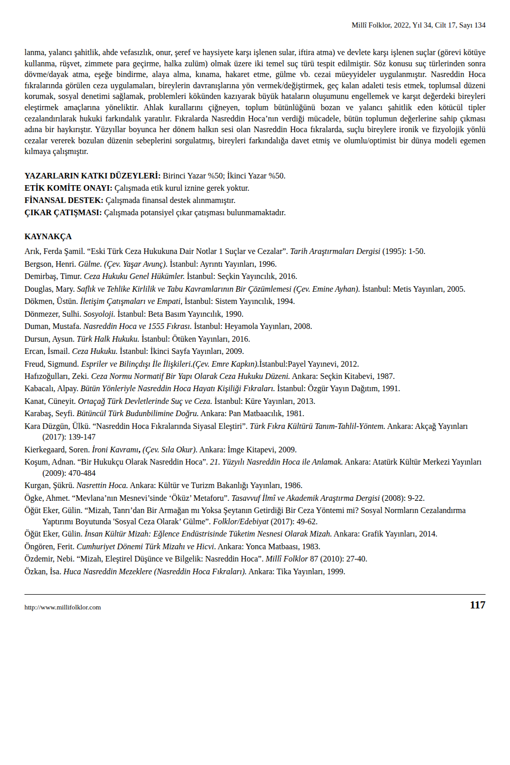Millî Folklor, 2022, Yıl 34, Cilt 17, Sayı 134
lanma, yalancı şahitlik, ahde vefasızlık, onur, şeref ve haysiyete karşı işlenen sular, iftira atma) ve devlete karşı işlenen suçlar (görevi kötüye kullanma, rüşvet, zimmete para geçirme, halka zulüm) olmak üzere iki temel suç türü tespit edilmiştir. Söz konusu suç türlerinden sonra dövme/dayak atma, eşeğe bindirme, alaya alma, kınama, hakaret etme, gülme vb. cezai müeyyideler uygulanmıştır. Nasreddin Hoca fıkralarında görülen ceza uygulamaları, bireylerin davranışlarına yön vermek/değiştirmek, geç kalan adaleti tesis etmek, toplumsal düzeni korumak, sosyal denetimi sağlamak, problemleri kökünden kazıyarak büyük hataların oluşumunu engellemek ve karşıt değerdeki bireyleri eleştirmek amaçlarına yöneliktir. Ahlak kurallarını çiğneyen, toplum bütünlüğünü bozan ve yalancı şahitlik eden kötücül tipler cezalandırılarak hukuki farkındalık yaratılır. Fıkralarda Nasreddin Hoca’nın verdiği mücadele, bütün toplumun değerlerine sahip çıkması adına bir haykırıştır. Yüzyıllar boyunca her dönem halkın sesi olan Nasreddin Hoca fıkralarda, suçlu bireylere ironik ve fizyolojik yönlü cezalar vererek bozulan düzenin sebeplerini sorgulatmış, bireyleri farkındalığa davet etmiş ve olumlu/optimist bir dünya modeli egemen kılmaya çalışmıştır.
YAZARLARIN KATKI DÜZEYLERİ: Birinci Yazar %50; İkinci Yazar %50.
ETİK KOMİTE ONAYI: Çalışmada etik kurul iznine gerek yoktur.
FİNANSAL DESTEK: Çalışmada finansal destek alınmamıştır.
ÇIKAR ÇATIŞMASI: Çalışmada potansiyel çıkar çatışması bulunmamaktadır.
Kaynakça
Arık, Ferda Şamil. “Eski Türk Ceza Hukukuna Dair Notlar 1 Suçlar ve Cezalar”. Tarih Araştırmaları Dergisi (1995): 1-50.
Bergson, Henri. Gülme. (Çev. Yaşar Avunç). İstanbul: Ayrıntı Yayınları, 1996.
Demirbaş, Timur. Ceza Hukuku Genel Hükümler. İstanbul: Seçkin Yayıncılık, 2016.
Douglas, Mary. Saflık ve Tehlike Kirlilik ve Tabu Kavramlarının Bir Çözümlemesi (Çev. Emine Ayhan). İstanbul: Metis Yayınları, 2005.
Dökmen, Üstün. İletişim Çatışmaları ve Empati, İstanbul: Sistem Yayıncılık, 1994.
Dönmezer, Sulhi. Sosyoloji. İstanbul: Beta Basım Yayıncılık, 1990.
Duman, Mustafa. Nasreddin Hoca ve 1555 Fıkrası. İstanbul: Heyamola Yayınları, 2008.
Dursun, Aysun. Türk Halk Hukuku. İstanbul: Ötüken Yayınları, 2016.
Ercan, İsmail. Ceza Hukuku. İstanbul: İkinci Sayfa Yayınları, 2009.
Freud, Sigmund. Espriler ve Bilinçdışı İle İlişkileri.(Çev. Emre Kapkın). İstanbul:Payel Yayınevi, 2012.
Hafızoğulları, Zeki. Ceza Normu Normatif Bir Yapı Olarak Ceza Hukuku Düzeni. Ankara: Seçkin Kitabevi, 1987.
Kabacalı, Alpay. Bütün Yönleriyle Nasreddin Hoca Hayatı Kişiliği Fıkraları. İstanbul: Özgür Yayın Dağıtım, 1991.
Kanat, Cüneyit. Ortaçağ Türk Devletlerinde Suç ve Ceza. İstanbul: Küre Yayınları, 2013.
Karabaş, Seyfi. Bütüncül Türk Budunbilimine Doğru. Ankara: Pan Matbaacılık, 1981.
Kara Düzgün, Ülkü. “Nasreddin Hoca Fıkralarında Siyasal Eleştiri”. Türk Fıkra Kültürü Tanım-Tahlil-Yöntem. Ankara: Akçağ Yayınları (2017): 139-147
Kierkegaard, Soren. İroni Kavramı, (Çev. Sıla Okur). Ankara: İmge Kitapevi, 2009.
Koşum, Adnan. “Bir Hukukçu Olarak Nasreddin Hoca”. 21. Yüzyılı Nasreddin Hoca ile Anlamak. Ankara: Atatürk Kültür Merkezi Yayınları (2009): 470-484
Kurgan, Şükrü. Nasrettin Hoca. Ankara: Kültür ve Turizm Bakanlığı Yayınları, 1986.
Ögke, Ahmet. “Mevlana’nın Mesnevi’sinde ‘Öküz’ Metaforu”. Tasavvuf İlmî ve Akademik Araştırma Dergisi (2008): 9-22.
Öğüt Eker, Gülin. “Mizah, Tanrı’dan Bir Armağan mı Yoksa Şeytanın Getirdiği Bir Ceza Yöntemi mi? Sosyal Normların Cezalandırma Yaptırımı Boyutunda 'Sosyal Ceza Olarak’ Gülme”. Folklor/Edebiyat (2017): 49-62.
Öğüt Eker, Gülin. İnsan Kültür Mizah: Eğlence Endüstrisinde Tüketim Nesnesi Olarak Mizah. Ankara: Grafik Yayınları, 2014.
Öngören, Ferit. Cumhuriyet Dönemi Türk Mizahı ve Hicvi. Ankara: Yonca Matbaası, 1983.
Özdemir, Nebi. “Mizah, Eleştirel Düşünce ve Bilgelik: Nasreddin Hoca”. Millî Folklor 87 (2010): 27-40.
Özkan, İsa. Huca Nasreddin Mezeklere (Nasreddin Hoca Fıkraları). Ankara: Tika Yayınları, 1999.
http://www.millifolklor.com 117